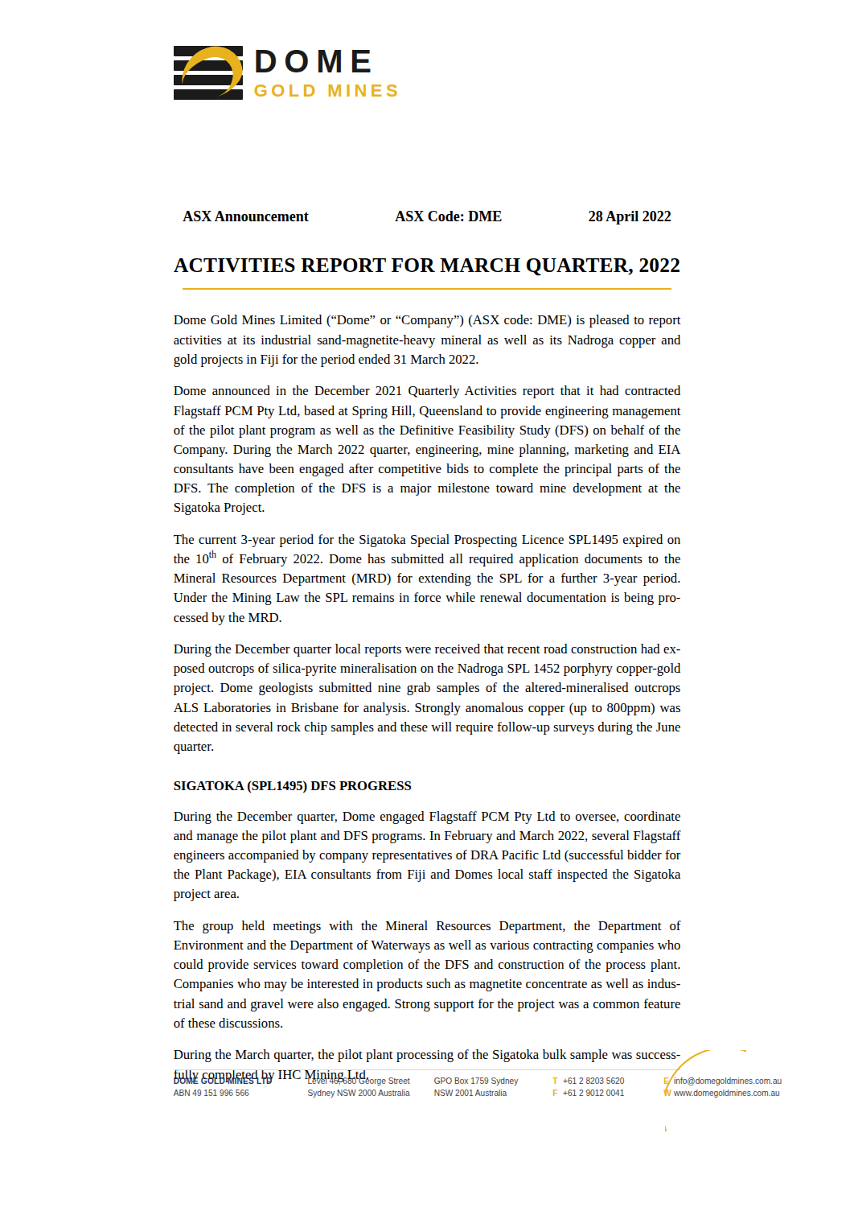DOME
GOLD MINES
ASX Announcement ASX Code: DME 28 April 2022
ACTIVITIES REPORT FOR MARCH QUARTER, 2022
Dome Gold Mines Limited (“Dome” or “Company”) (ASX code: DME) is pleased to report activities at its industrial sand-magnetite-heavy mineral as well as its Nadroga copper and gold projects in Fiji for the period ended 31 March 2022.
Dome announced in the December 2021 Quarterly Activities report that it had contracted Flagstaff PCM Pty Ltd, based at Spring Hill, Queensland to provide engineering management of the pilot plant program as well as the Definitive Feasibility Study (DFS) on behalf of the Company. During the March 2022 quarter, engineering, mine planning, marketing and EIA consultants have been engaged after competitive bids to complete the principal parts of the DFS. The completion of the DFS is a major milestone toward mine development at the Sigatoka Project.
The current 3-year period for the Sigatoka Special Prospecting Licence SPL1495 expired on the 10th of February 2022. Dome has submitted all required application documents to the Mineral Resources Department (MRD) for extending the SPL for a further 3-year period. Under the Mining Law the SPL remains in force while renewal documentation is being processed by the MRD.
During the December quarter local reports were received that recent road construction had exposed outcrops of silica-pyrite mineralisation on the Nadroga SPL 1452 porphyry copper-gold project. Dome geologists submitted nine grab samples of the altered-mineralised outcrops ALS Laboratories in Brisbane for analysis. Strongly anomalous copper (up to 800ppm) was detected in several rock chip samples and these will require follow-up surveys during the June quarter.
SIGATOKA (SPL1495) DFS PROGRESS
During the December quarter, Dome engaged Flagstaff PCM Pty Ltd to oversee, coordinate and manage the pilot plant and DFS programs. In February and March 2022, several Flagstaff engineers accompanied by company representatives of DRA Pacific Ltd (successful bidder for the Plant Package), EIA consultants from Fiji and Domes local staff inspected the Sigatoka project area.
The group held meetings with the Mineral Resources Department, the Department of Environment and the Department of Waterways as well as various contracting companies who could provide services toward completion of the DFS and construction of the process plant. Companies who may be interested in products such as magnetite concentrate as well as industrial sand and gravel were also engaged. Strong support for the project was a common feature of these discussions.
During the March quarter, the pilot plant processing of the Sigatoka bulk sample was successfully completed by IHC Mining Ltd.
DOME GOLD MINES LTD
ABN 49 151 996 566
Level 46, 680 George Street
Sydney NSW 2000 Australia
GPO Box 1759 Sydney
NSW 2001 Australia
T +61 2 8203 5620
F +61 2 9012 0041
E info@domegoldmines.com.au
W www.domegoldmines.com.au